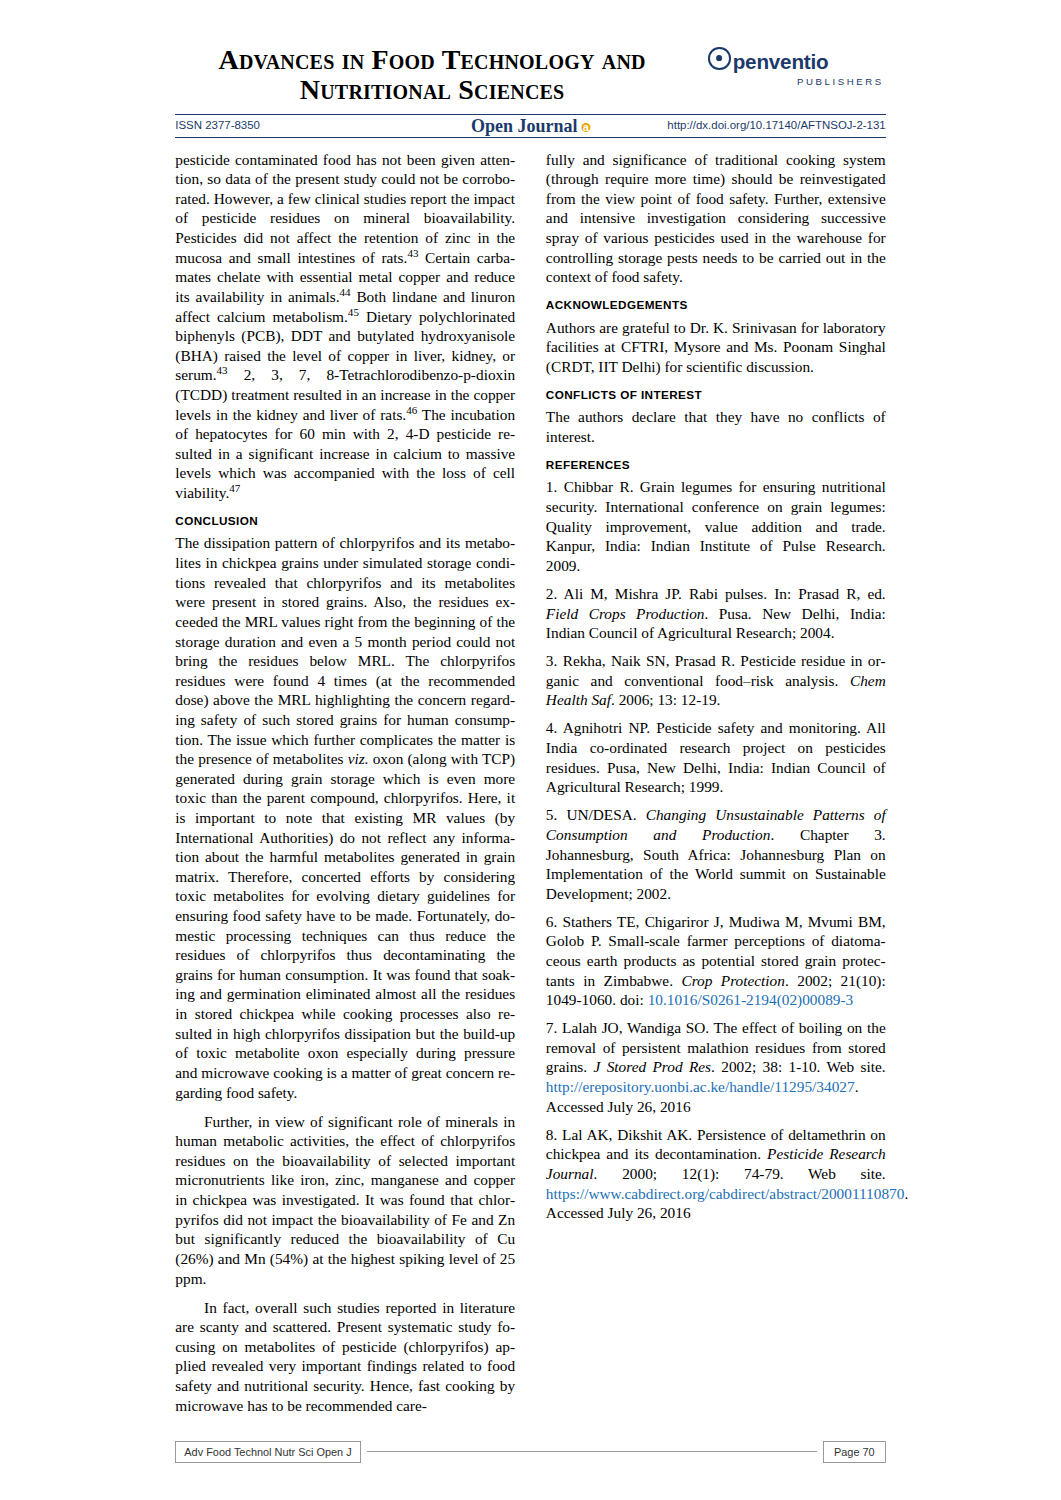Advances in Food Technology and Nutritional Sciences
penventio
PUBLISHERS
ISSN 2377-8350
Open Journala
http://dx.doi.org/10.17140/AFTNSOJ-2-131
pesticide contaminated food has not been given attention, so data of the present study could not be corroborated. However, a few clinical studies report the impact of pesticide residues on mineral bioavailability. Pesticides did not affect the retention of zinc in the mucosa and small intestines of rats.43 Certain carbamates chelate with essential metal copper and reduce its availability in animals.44 Both lindane and linuron affect calcium metabolism.45 Dietary polychlorinated biphenyls (PCB), DDT and butylated hydroxyanisole (BHA) raised the level of copper in liver, kidney, or serum.43 2, 3, 7, 8-Tetrachlorodibenzo-p-dioxin (TCDD) treatment resulted in an increase in the copper levels in the kidney and liver of rats.46 The incubation of hepatocytes for 60 min with 2, 4-D pesticide resulted in a significant increase in calcium to massive levels which was accompanied with the loss of cell viability.47
CONCLUSION
The dissipation pattern of chlorpyrifos and its metabolites in chickpea grains under simulated storage conditions revealed that chlorpyrifos and its metabolites were present in stored grains. Also, the residues exceeded the MRL values right from the beginning of the storage duration and even a 5 month period could not bring the residues below MRL. The chlorpyrifos residues were found 4 times (at the recommended dose) above the MRL highlighting the concern regarding safety of such stored grains for human consumption. The issue which further complicates the matter is the presence of metabolites viz. oxon (along with TCP) generated during grain storage which is even more toxic than the parent compound, chlorpyrifos. Here, it is important to note that existing MR values (by International Authorities) do not reflect any information about the harmful metabolites generated in grain matrix. Therefore, concerted efforts by considering toxic metabolites for evolving dietary guidelines for ensuring food safety have to be made. Fortunately, domestic processing techniques can thus reduce the residues of chlorpyrifos thus decontaminating the grains for human consumption. It was found that soaking and germination eliminated almost all the residues in stored chickpea while cooking processes also resulted in high chlorpyrifos dissipation but the build-up of toxic metabolite oxon especially during pressure and microwave cooking is a matter of great concern regarding food safety.
Further, in view of significant role of minerals in human metabolic activities, the effect of chlorpyrifos residues on the bioavailability of selected important micronutrients like iron, zinc, manganese and copper in chickpea was investigated. It was found that chlorpyrifos did not impact the bioavailability of Fe and Zn but significantly reduced the bioavailability of Cu (26%) and Mn (54%) at the highest spiking level of 25 ppm.
In fact, overall such studies reported in literature are scanty and scattered. Present systematic study focusing on metabolites of pesticide (chlorpyrifos) applied revealed very important findings related to food safety and nutritional security. Hence, fast cooking by microwave has to be recommended care-
fully and significance of traditional cooking system (through require more time) should be reinvestigated from the view point of food safety. Further, extensive and intensive investigation considering successive spray of various pesticides used in the warehouse for controlling storage pests needs to be carried out in the context of food safety.
ACKNOWLEDGEMENTS
Authors are grateful to Dr. K. Srinivasan for laboratory facilities at CFTRI, Mysore and Ms. Poonam Singhal (CRDT, IIT Delhi) for scientific discussion.
CONFLICTS OF INTEREST
The authors declare that they have no conflicts of interest.
REFERENCES
1. Chibbar R. Grain legumes for ensuring nutritional security. International conference on grain legumes: Quality improvement, value addition and trade. Kanpur, India: Indian Institute of Pulse Research. 2009.
2. Ali M, Mishra JP. Rabi pulses. In: Prasad R, ed. Field Crops Production. Pusa. New Delhi, India: Indian Council of Agricultural Research; 2004.
3. Rekha, Naik SN, Prasad R. Pesticide residue in organic and conventional food–risk analysis. Chem Health Saf. 2006; 13: 12-19.
4. Agnihotri NP. Pesticide safety and monitoring. All India co-ordinated research project on pesticides residues. Pusa, New Delhi, India: Indian Council of Agricultural Research; 1999.
5. UN/DESA. Changing Unsustainable Patterns of Consumption and Production. Chapter 3. Johannesburg, South Africa: Johannesburg Plan on Implementation of the World summit on Sustainable Development; 2002.
6. Stathers TE, Chigariror J, Mudiwa M, Mvumi BM, Golob P. Small-scale farmer perceptions of diatomaceous earth products as potential stored grain protectants in Zimbabwe. Crop Protection. 2002; 21(10): 1049-1060. doi: 10.1016/S0261-2194(02)00089-3
7. Lalah JO, Wandiga SO. The effect of boiling on the removal of persistent malathion residues from stored grains. J Stored Prod Res. 2002; 38: 1-10. Web site. http://erepository.uonbi.ac.ke/handle/11295/34027. Accessed July 26, 2016
8. Lal AK, Dikshit AK. Persistence of deltamethrin on chickpea and its decontamination. Pesticide Research Journal. 2000; 12(1): 74-79. Web site. https://www.cabdirect.org/cabdirect/abstract/20001110870. Accessed July 26, 2016
Adv Food Technol Nutr Sci Open J
Page 70